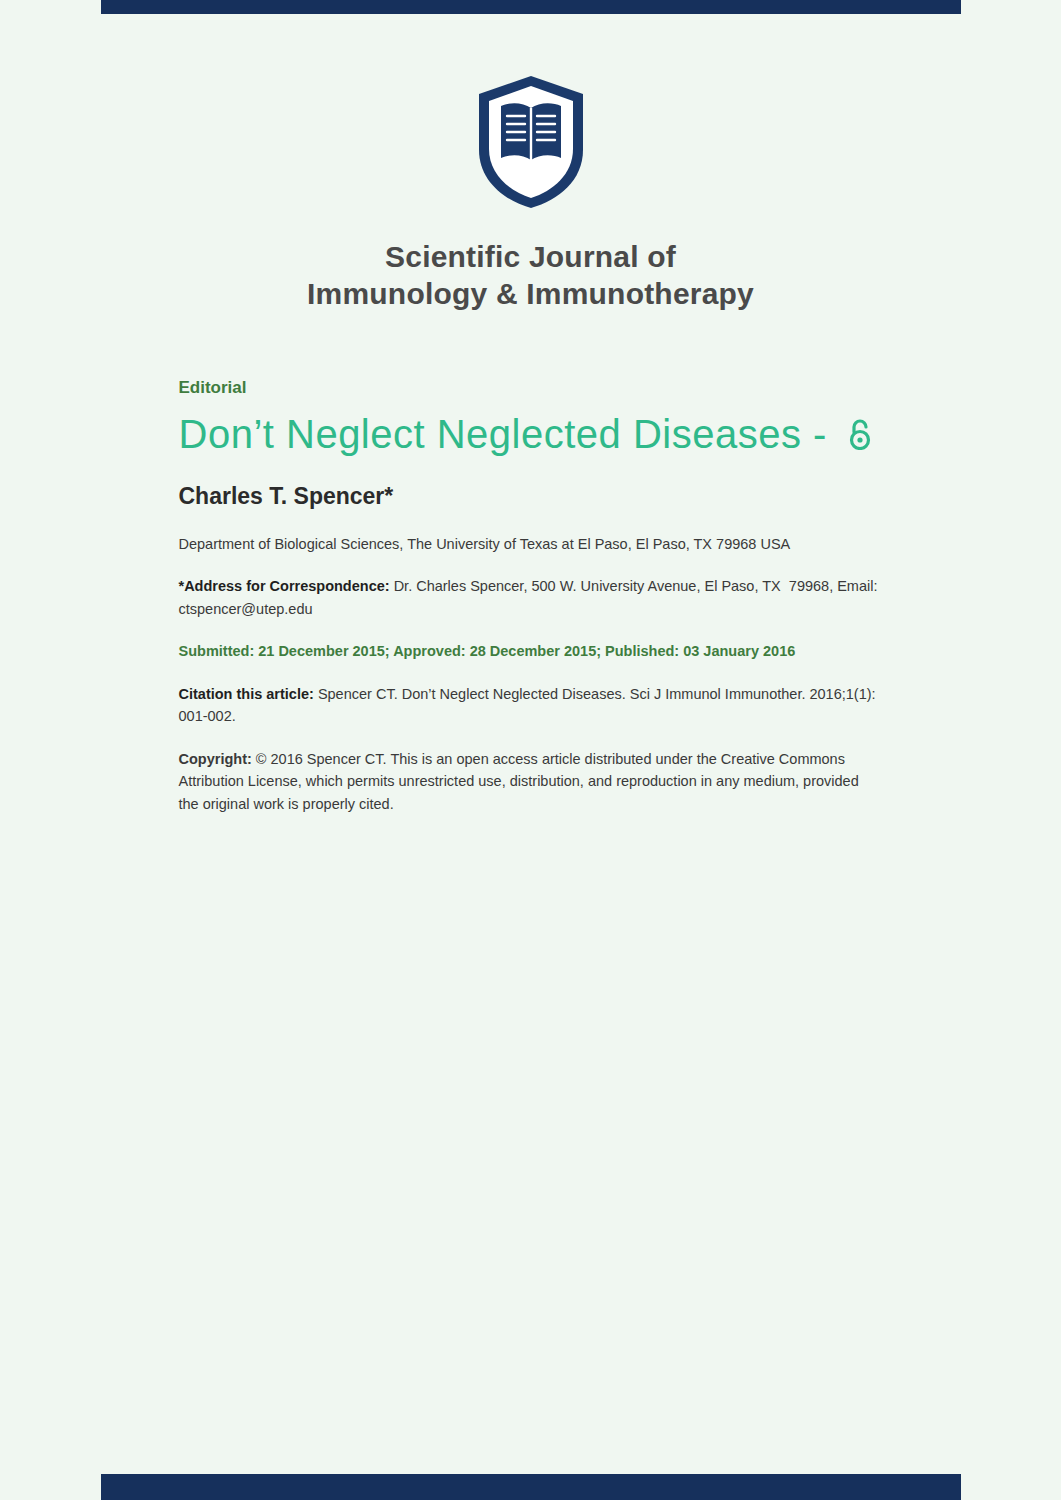Scientific Journal of Immunology & Immunotherapy
Editorial
Don’t Neglect Neglected Diseases -
Charles T. Spencer*
Department of Biological Sciences, The University of Texas at El Paso, El Paso, TX 79968 USA
*Address for Correspondence: Dr. Charles Spencer, 500 W. University Avenue, El Paso, TX 79968, Email: ctspencer@utep.edu
Submitted: 21 December 2015; Approved: 28 December 2015; Published: 03 January 2016
Citation this article: Spencer CT. Don’t Neglect Neglected Diseases. Sci J Immunol Immunother. 2016;1(1): 001-002.
Copyright: © 2016 Spencer CT. This is an open access article distributed under the Creative Commons Attribution License, which permits unrestricted use, distribution, and reproduction in any medium, provided the original work is properly cited.